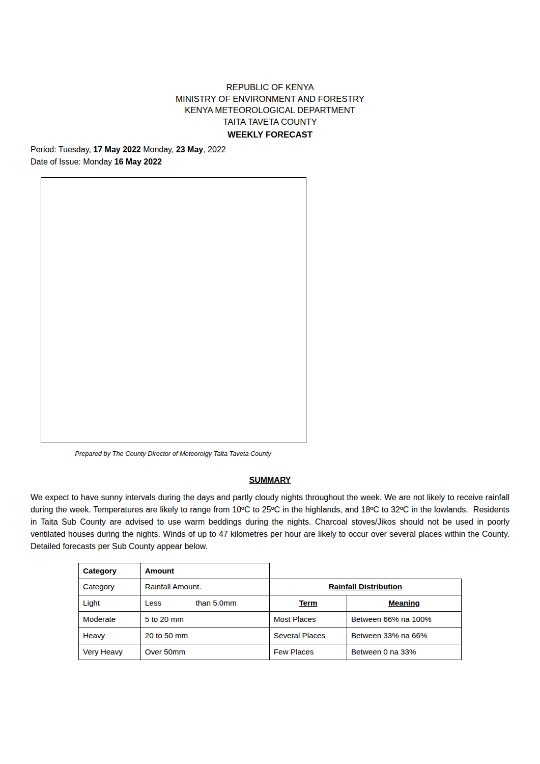REPUBLIC OF KENYA MINISTRY OF ENVIRONMENT AND FORESTRY KENYA METEOROLOGICAL DEPARTMENT TAITA TAVETA COUNTY WEEKLY FORECAST
Period: Tuesday, 17 May 2022 Monday, 23 May, 2022
Date of Issue: Monday 16 May 2022
Prepared by The County Director of Meteorolgy Taita Taveta County
SUMMARY
We expect to have sunny intervals during the days and partly cloudy nights throughout the week. We are not likely to receive rainfall during the week. Temperatures are likely to range from 10ºC to 25ºC in the highlands, and 18ºC to 32ºC in the lowlands. Residents in Taita Sub County are advised to use warm beddings during the nights. Charcoal stoves/Jikos should not be used in poorly ventilated houses during the nights. Winds of up to 47 kilometres per hour are likely to occur over several places within the County. Detailed forecasts per Sub County appear below.
| Category | Amount | | |
| Category | Rainfall Amount. | Rainfall Distribution |
| Light | Less than 5.0mm | Term | Meaning |
| Moderate | 5 to 20 mm | Most Places | Between 66% na 100% |
| Heavy | 20 to 50 mm | Several Places | Between 33% na 66% |
| Very Heavy | Over 50mm | Few Places | Between 0 na 33% |